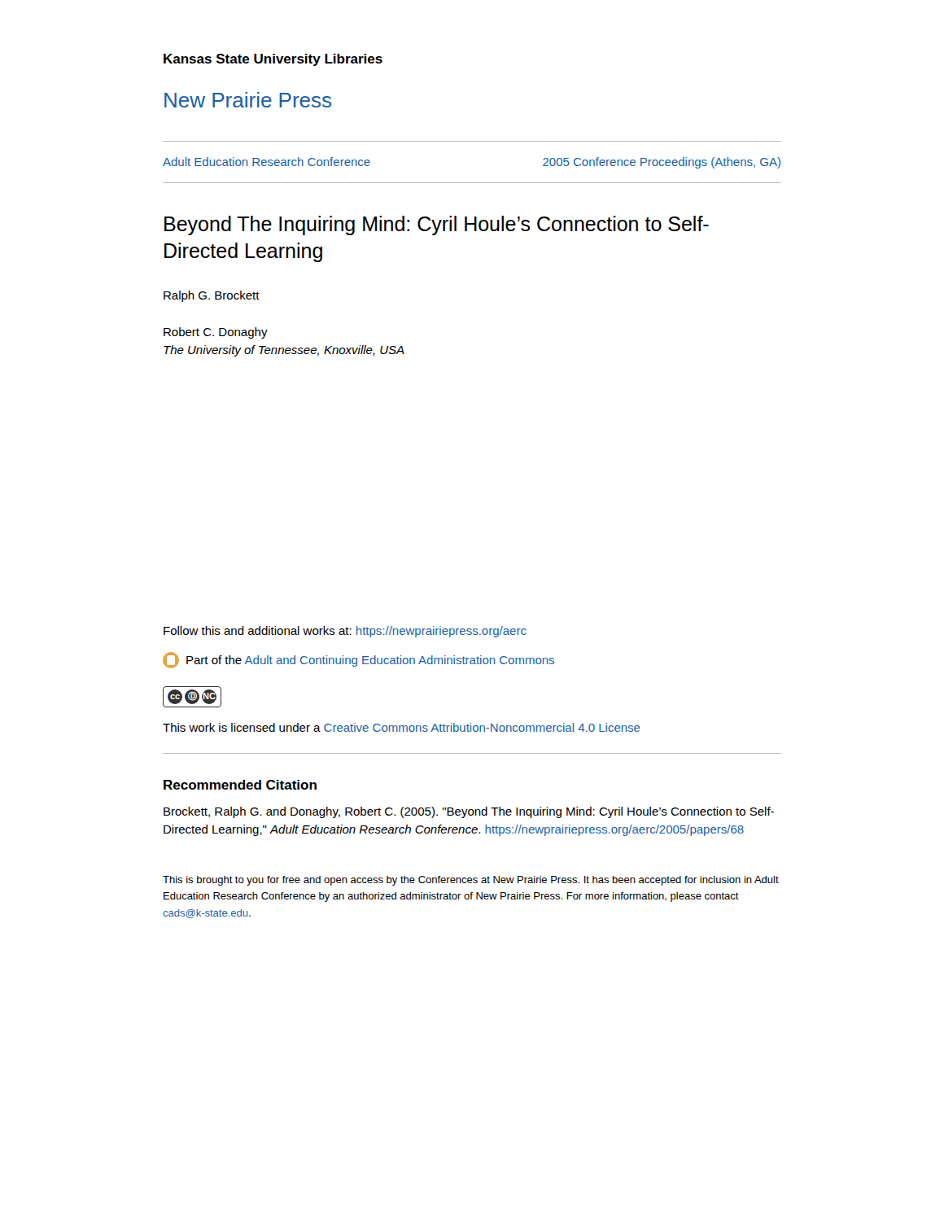Kansas State University Libraries
New Prairie Press
Adult Education Research Conference
2005 Conference Proceedings (Athens, GA)
Beyond The Inquiring Mind: Cyril Houle’s Connection to Self-Directed Learning
Ralph G. Brockett
Robert C. Donaghy The University of Tennessee, Knoxville, USA
Follow this and additional works at: https://newprairiepress.org/aerc
Part of the Adult and Continuing Education Administration Commons
cc Ⓓ NC
This work is licensed under a Creative Commons Attribution-Noncommercial 4.0 License
Recommended Citation
Brockett, Ralph G. and Donaghy, Robert C. (2005). "Beyond The Inquiring Mind: Cyril Houle’s Connection to Self-Directed Learning," Adult Education Research Conference. https://newprairiepress.org/aerc/2005/papers/68
This is brought to you for free and open access by the Conferences at New Prairie Press. It has been accepted for inclusion in Adult Education Research Conference by an authorized administrator of New Prairie Press. For more information, please contact cads@k-state.edu.